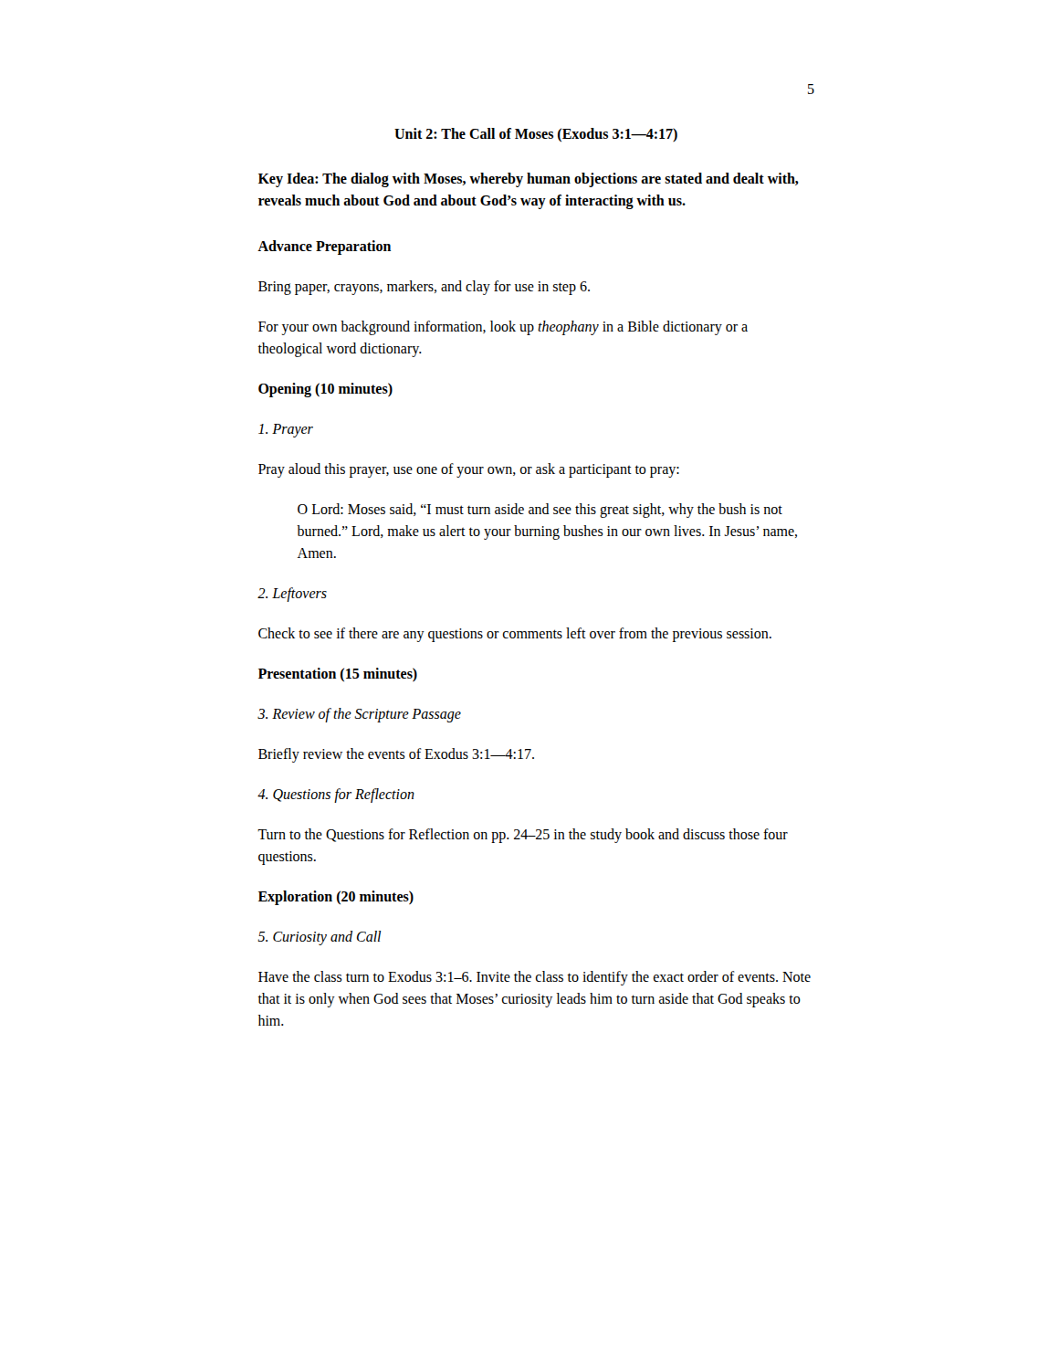5
Unit 2: The Call of Moses (Exodus 3:1—4:17)
Key Idea: The dialog with Moses, whereby human objections are stated and dealt with, reveals much about God and about God’s way of interacting with us.
Advance Preparation
Bring paper, crayons, markers, and clay for use in step 6.
For your own background information, look up theophany in a Bible dictionary or a theological word dictionary.
Opening (10 minutes)
1. Prayer
Pray aloud this prayer, use one of your own, or ask a participant to pray:
O Lord: Moses said, “I must turn aside and see this great sight, why the bush is not burned.” Lord, make us alert to your burning bushes in our own lives. In Jesus’ name, Amen.
2. Leftovers
Check to see if there are any questions or comments left over from the previous session.
Presentation (15 minutes)
3. Review of the Scripture Passage
Briefly review the events of Exodus 3:1—4:17.
4. Questions for Reflection
Turn to the Questions for Reflection on pp. 24–25 in the study book and discuss those four questions.
Exploration (20 minutes)
5. Curiosity and Call
Have the class turn to Exodus 3:1–6. Invite the class to identify the exact order of events. Note that it is only when God sees that Moses’ curiosity leads him to turn aside that God speaks to him.